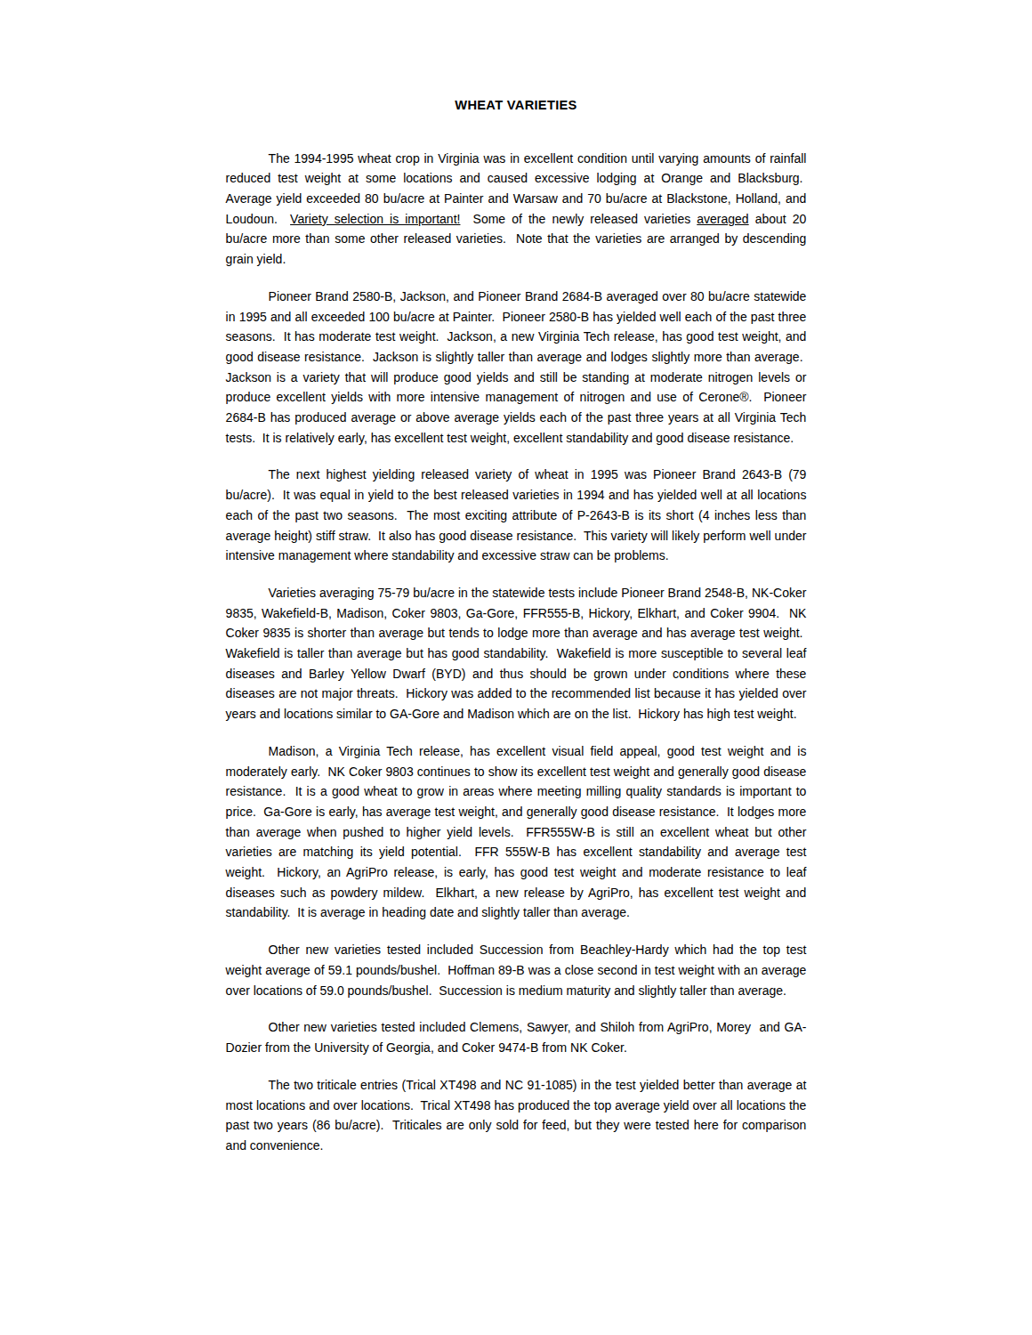WHEAT VARIETIES
The 1994-1995 wheat crop in Virginia was in excellent condition until varying amounts of rainfall reduced test weight at some locations and caused excessive lodging at Orange and Blacksburg. Average yield exceeded 80 bu/acre at Painter and Warsaw and 70 bu/acre at Blackstone, Holland, and Loudoun. Variety selection is important! Some of the newly released varieties averaged about 20 bu/acre more than some other released varieties. Note that the varieties are arranged by descending grain yield.
Pioneer Brand 2580-B, Jackson, and Pioneer Brand 2684-B averaged over 80 bu/acre statewide in 1995 and all exceeded 100 bu/acre at Painter. Pioneer 2580-B has yielded well each of the past three seasons. It has moderate test weight. Jackson, a new Virginia Tech release, has good test weight, and good disease resistance. Jackson is slightly taller than average and lodges slightly more than average. Jackson is a variety that will produce good yields and still be standing at moderate nitrogen levels or produce excellent yields with more intensive management of nitrogen and use of Cerone®. Pioneer 2684-B has produced average or above average yields each of the past three years at all Virginia Tech tests. It is relatively early, has excellent test weight, excellent standability and good disease resistance.
The next highest yielding released variety of wheat in 1995 was Pioneer Brand 2643-B (79 bu/acre). It was equal in yield to the best released varieties in 1994 and has yielded well at all locations each of the past two seasons. The most exciting attribute of P-2643-B is its short (4 inches less than average height) stiff straw. It also has good disease resistance. This variety will likely perform well under intensive management where standability and excessive straw can be problems.
Varieties averaging 75-79 bu/acre in the statewide tests include Pioneer Brand 2548-B, NK-Coker 9835, Wakefield-B, Madison, Coker 9803, Ga-Gore, FFR555-B, Hickory, Elkhart, and Coker 9904. NK Coker 9835 is shorter than average but tends to lodge more than average and has average test weight. Wakefield is taller than average but has good standability. Wakefield is more susceptible to several leaf diseases and Barley Yellow Dwarf (BYD) and thus should be grown under conditions where these diseases are not major threats. Hickory was added to the recommended list because it has yielded over years and locations similar to GA-Gore and Madison which are on the list. Hickory has high test weight.
Madison, a Virginia Tech release, has excellent visual field appeal, good test weight and is moderately early. NK Coker 9803 continues to show its excellent test weight and generally good disease resistance. It is a good wheat to grow in areas where meeting milling quality standards is important to price. Ga-Gore is early, has average test weight, and generally good disease resistance. It lodges more than average when pushed to higher yield levels. FFR555W-B is still an excellent wheat but other varieties are matching its yield potential. FFR 555W-B has excellent standability and average test weight. Hickory, an AgriPro release, is early, has good test weight and moderate resistance to leaf diseases such as powdery mildew. Elkhart, a new release by AgriPro, has excellent test weight and standability. It is average in heading date and slightly taller than average.
Other new varieties tested included Succession from Beachley-Hardy which had the top test weight average of 59.1 pounds/bushel. Hoffman 89-B was a close second in test weight with an average over locations of 59.0 pounds/bushel. Succession is medium maturity and slightly taller than average.
Other new varieties tested included Clemens, Sawyer, and Shiloh from AgriPro, Morey and GA-Dozier from the University of Georgia, and Coker 9474-B from NK Coker.
The two triticale entries (Trical XT498 and NC 91-1085) in the test yielded better than average at most locations and over locations. Trical XT498 has produced the top average yield over all locations the past two years (86 bu/acre). Triticales are only sold for feed, but they were tested here for comparison and convenience.